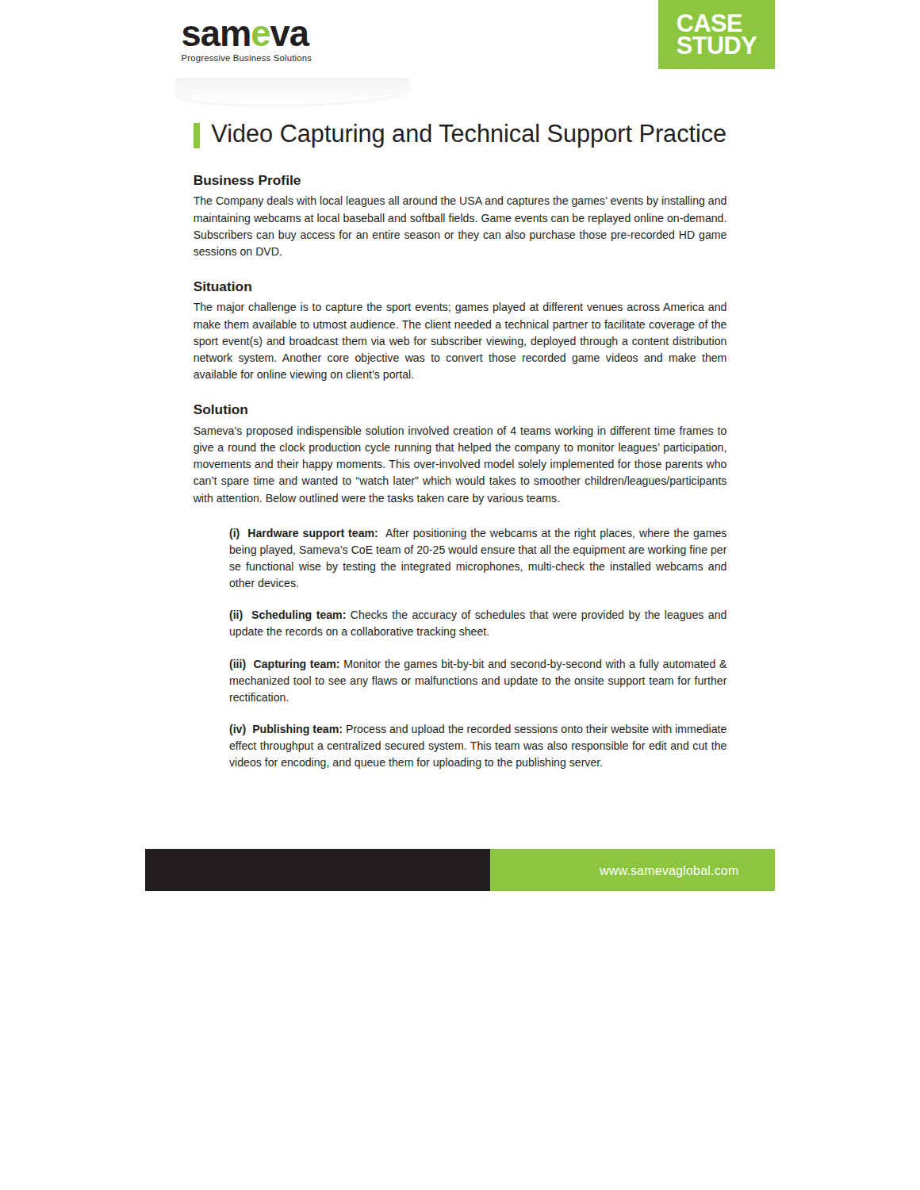sameva
Progressive Business Solutions
CASE STUDY
Video Capturing and Technical Support Practice
Business Profile
The Company deals with local leagues all around the USA and captures the games’ events by installing and maintaining webcams at local baseball and softball fields. Game events can be replayed online on-demand. Subscribers can buy access for an entire season or they can also purchase those pre-recorded HD game sessions on DVD.
Situation
The major challenge is to capture the sport events; games played at different venues across America and make them available to utmost audience. The client needed a technical partner to facilitate coverage of the sport event(s) and broadcast them via web for subscriber viewing, deployed through a content distribution network system. Another core objective was to convert those recorded game videos and make them available for online viewing on client’s portal.
Solution
Sameva’s proposed indispensible solution involved creation of 4 teams working in different time frames to give a round the clock production cycle running that helped the company to monitor leagues’ participation, movements and their happy moments. This over-involved model solely implemented for those parents who can’t spare time and wanted to “watch later” which would takes to smoother children/leagues/participants with attention. Below outlined were the tasks taken care by various teams.
(i) Hardware support team: After positioning the webcams at the right places, where the games being played, Sameva’s CoE team of 20-25 would ensure that all the equipment are working fine per se functional wise by testing the integrated microphones, multi-check the installed webcams and other devices.
(ii) Scheduling team: Checks the accuracy of schedules that were provided by the leagues and update the records on a collaborative tracking sheet.
(iii) Capturing team: Monitor the games bit-by-bit and second-by-second with a fully automated & mechanized tool to see any flaws or malfunctions and update to the onsite support team for further rectification.
(iv) Publishing team: Process and upload the recorded sessions onto their website with immediate effect throughput a centralized secured system. This team was also responsible for edit and cut the videos for encoding, and queue them for uploading to the publishing server.
www.samevaglobal.com